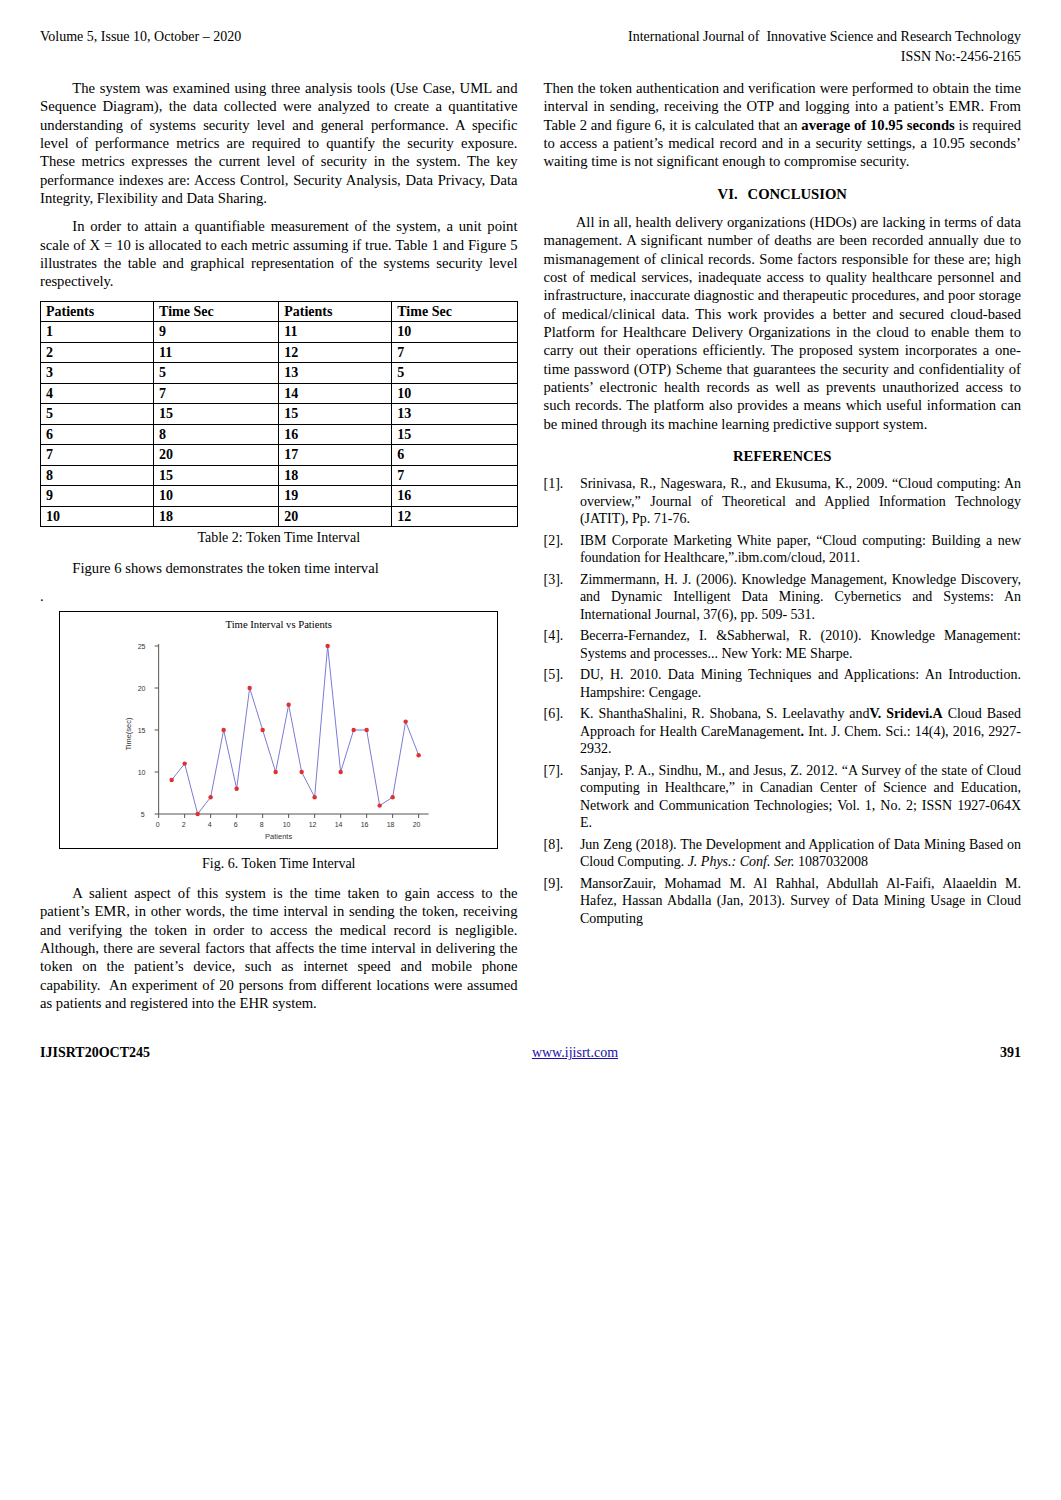Volume 5, Issue 10, October – 2020
International Journal of Innovative Science and Research Technology
ISSN No:-2456-2165
The system was examined using three analysis tools (Use Case, UML and Sequence Diagram), the data collected were analyzed to create a quantitative understanding of systems security level and general performance. A specific level of performance metrics are required to quantify the security exposure. These metrics expresses the current level of security in the system. The key performance indexes are: Access Control, Security Analysis, Data Privacy, Data Integrity, Flexibility and Data Sharing.
In order to attain a quantifiable measurement of the system, a unit point scale of X = 10 is allocated to each metric assuming if true. Table 1 and Figure 5 illustrates the table and graphical representation of the systems security level respectively.
| Patients | Time Sec | Patients | Time Sec |
| --- | --- | --- | --- |
| 1 | 9 | 11 | 10 |
| 2 | 11 | 12 | 7 |
| 3 | 5 | 13 | 5 |
| 4 | 7 | 14 | 10 |
| 5 | 15 | 15 | 13 |
| 6 | 8 | 16 | 15 |
| 7 | 20 | 17 | 6 |
| 8 | 15 | 18 | 7 |
| 9 | 10 | 19 | 16 |
| 10 | 18 | 20 | 12 |
Table 2: Token Time Interval
Figure 6 shows demonstrates the token time interval
.
Time Interval vs Patients
5 10 15 20 25 0 2 4 6 8 10 12 14 16 18 20 Patients Time(sec)
Fig. 6. Token Time Interval
A salient aspect of this system is the time taken to gain access to the patient’s EMR, in other words, the time interval in sending the token, receiving and verifying the token in order to access the medical record is negligible. Although, there are several factors that affects the time interval in delivering the token on the patient’s device, such as internet speed and mobile phone capability. An experiment of 20 persons from different locations were assumed as patients and registered into the EHR system.
Then the token authentication and verification were performed to obtain the time interval in sending, receiving the OTP and logging into a patient’s EMR. From Table 2 and figure 6, it is calculated that an average of 10.95 seconds is required to access a patient’s medical record and in a security settings, a 10.95 seconds’ waiting time is not significant enough to compromise security.
VI. CONCLUSION
All in all, health delivery organizations (HDOs) are lacking in terms of data management. A significant number of deaths are been recorded annually due to mismanagement of clinical records. Some factors responsible for these are; high cost of medical services, inadequate access to quality healthcare personnel and infrastructure, inaccurate diagnostic and therapeutic procedures, and poor storage of medical/clinical data. This work provides a better and secured cloud-based Platform for Healthcare Delivery Organizations in the cloud to enable them to carry out their operations efficiently. The proposed system incorporates a one-time password (OTP) Scheme that guarantees the security and confidentiality of patients’ electronic health records as well as prevents unauthorized access to such records. The platform also provides a means which useful information can be mined through its machine learning predictive support system.
REFERENCES
Srinivasa, R., Nageswara, R., and Ekusuma, K., 2009. “Cloud computing: An overview,” Journal of Theoretical and Applied Information Technology (JATIT), Pp. 71-76.
IBM Corporate Marketing White paper, “Cloud computing: Building a new foundation for Healthcare,”.ibm.com/cloud, 2011.
Zimmermann, H. J. (2006). Knowledge Management, Knowledge Discovery, and Dynamic Intelligent Data Mining. Cybernetics and Systems: An International Journal, 37(6), pp. 509- 531.
Becerra-Fernandez, I. &Sabherwal, R. (2010). Knowledge Management: Systems and processes... New York: ME Sharpe.
DU, H. 2010. Data Mining Techniques and Applications: An Introduction. Hampshire: Cengage.
K. ShanthaShalini, R. Shobana, S. Leelavathy andV. Sridevi. A Cloud Based Approach for Health CareManagement. Int. J. Chem. Sci.: 14(4), 2016, 2927-2932.
Sanjay, P. A., Sindhu, M., and Jesus, Z. 2012. “A Survey of the state of Cloud computing in Healthcare,” in Canadian Center of Science and Education, Network and Communication Technologies; Vol. 1, No. 2; ISSN 1927-064X E.
Jun Zeng (2018). The Development and Application of Data Mining Based on Cloud Computing. J. Phys.: Conf. Ser. 1087032008
MansorZauir, Mohamad M. Al Rahhal, Abdullah Al-Faifi, Alaaeldin M. Hafez, Hassan Abdalla (Jan, 2013). Survey of Data Mining Usage in Cloud Computing
IJISRT20OCT245
www.ijisrt.com
391